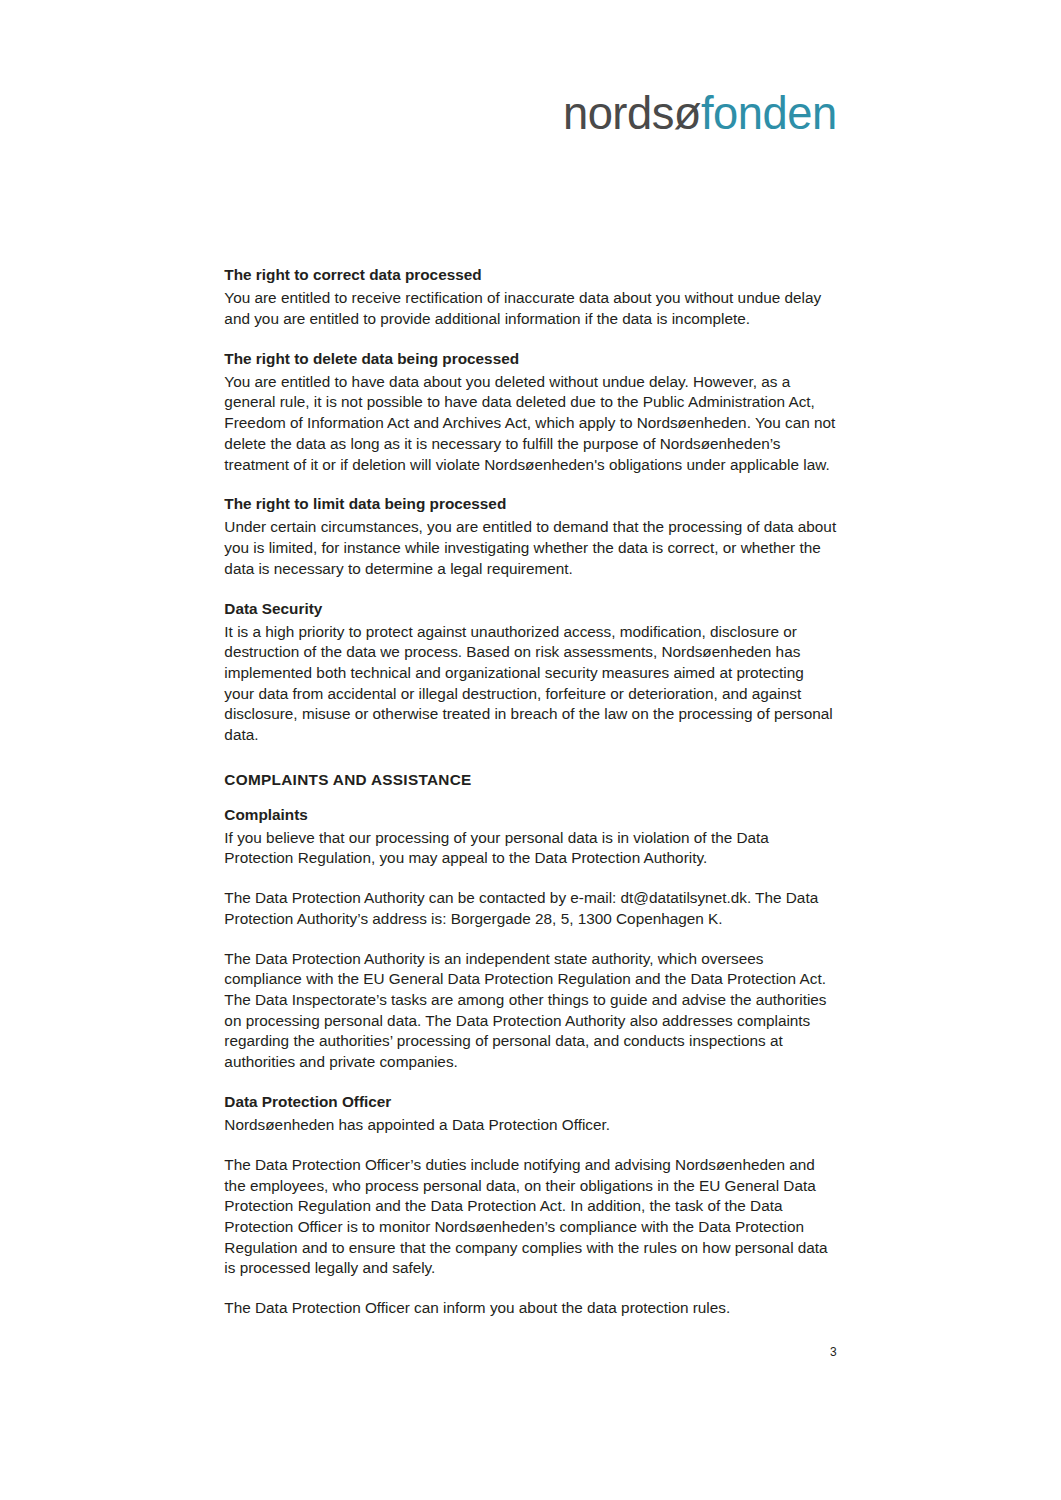nordsø fonden
The right to correct data processed
You are entitled to receive rectification of inaccurate data about you without undue delay and you are entitled to provide additional information if the data is incomplete.
The right to delete data being processed
You are entitled to have data about you deleted without undue delay. However, as a general rule, it is not possible to have data deleted due to the Public Administration Act, Freedom of Information Act and Archives Act, which apply to Nordsøenheden. You can not delete the data as long as it is necessary to fulfill the purpose of Nordsøenheden’s treatment of it or if deletion will violate Nordsøenheden's obligations under applicable law.
The right to limit data being processed
Under certain circumstances, you are entitled to demand that the processing of data about you is limited, for instance while investigating whether the data is correct, or whether the data is necessary to determine a legal requirement.
Data Security
It is a high priority to protect against unauthorized access, modification, disclosure or destruction of the data we process. Based on risk assessments, Nordsøenheden has implemented both technical and organizational security measures aimed at protecting your data from accidental or illegal destruction, forfeiture or deterioration, and against disclosure, misuse or otherwise treated in breach of the law on the processing of personal data.
COMPLAINTS AND ASSISTANCE
Complaints
If you believe that our processing of your personal data is in violation of the Data Protection Regulation, you may appeal to the Data Protection Authority.
The Data Protection Authority can be contacted by e-mail: dt@datatilsynet.dk. The Data Protection Authority’s address is: Borgergade 28, 5, 1300 Copenhagen K.
The Data Protection Authority is an independent state authority, which oversees compliance with the EU General Data Protection Regulation and the Data Protection Act. The Data Inspectorate’s tasks are among other things to guide and advise the authorities on processing personal data. The Data Protection Authority also addresses complaints regarding the authorities’ processing of personal data, and conducts inspections at authorities and private companies.
Data Protection Officer
Nordsøenheden has appointed a Data Protection Officer.
The Data Protection Officer’s duties include notifying and advising Nordsøenheden and the employees, who process personal data, on their obligations in the EU General Data Protection Regulation and the Data Protection Act. In addition, the task of the Data Protection Officer is to monitor Nordsøenheden’s compliance with the Data Protection Regulation and to ensure that the company complies with the rules on how personal data is processed legally and safely.
The Data Protection Officer can inform you about the data protection rules.
3